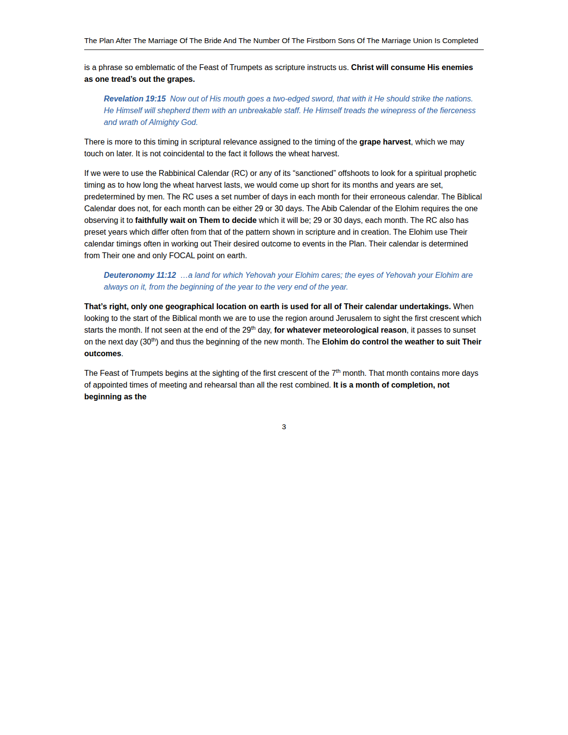The Plan After The Marriage Of The Bride And The Number Of The Firstborn Sons Of The Marriage Union Is Completed
is a phrase so emblematic of the Feast of Trumpets as scripture instructs us. Christ will consume His enemies as one tread’s out the grapes.
Revelation 19:15 Now out of His mouth goes a two-edged sword, that with it He should strike the nations. He Himself will shepherd them with an unbreakable staff. He Himself treads the winepress of the fierceness and wrath of Almighty God.
There is more to this timing in scriptural relevance assigned to the timing of the grape harvest, which we may touch on later. It is not coincidental to the fact it follows the wheat harvest.
If we were to use the Rabbinical Calendar (RC) or any of its “sanctioned” offshoots to look for a spiritual prophetic timing as to how long the wheat harvest lasts, we would come up short for its months and years are set, predetermined by men. The RC uses a set number of days in each month for their erroneous calendar. The Biblical Calendar does not, for each month can be either 29 or 30 days. The Abib Calendar of the Elohim requires the one observing it to faithfully wait on Them to decide which it will be; 29 or 30 days, each month. The RC also has preset years which differ often from that of the pattern shown in scripture and in creation. The Elohim use Their calendar timings often in working out Their desired outcome to events in the Plan. Their calendar is determined from Their one and only FOCAL point on earth.
Deuteronomy 11:12 …a land for which Yehovah your Elohim cares; the eyes of Yehovah your Elohim are always on it, from the beginning of the year to the very end of the year.
That’s right, only one geographical location on earth is used for all of Their calendar undertakings. When looking to the start of the Biblical month we are to use the region around Jerusalem to sight the first crescent which starts the month. If not seen at the end of the 29th day, for whatever meteorological reason, it passes to sunset on the next day (30th) and thus the beginning of the new month. The Elohim do control the weather to suit Their outcomes.
The Feast of Trumpets begins at the sighting of the first crescent of the 7th month. That month contains more days of appointed times of meeting and rehearsal than all the rest combined. It is a month of completion, not beginning as the
3